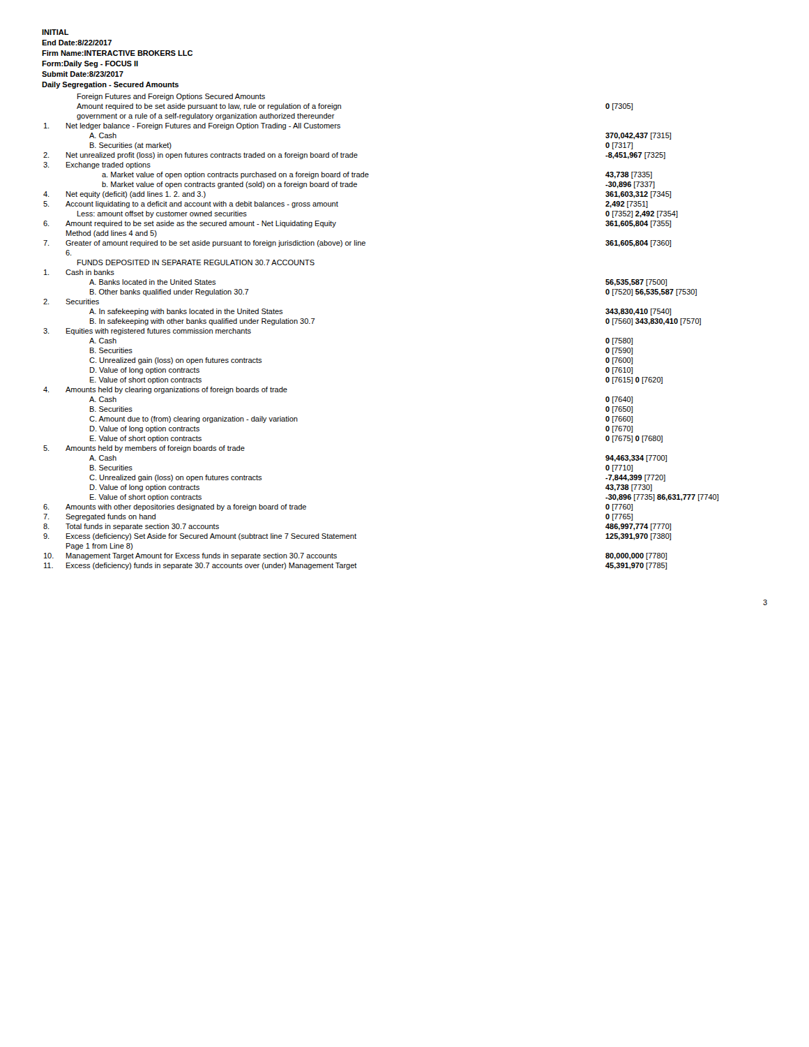INITIAL
End Date:8/22/2017
Firm Name:INTERACTIVE BROKERS LLC
Form:Daily Seg - FOCUS II
Submit Date:8/23/2017
Daily Segregation - Secured Amounts
| | Foreign Futures and Foreign Options Secured Amounts | |
| | Amount required to be set aside pursuant to law, rule or regulation of a foreign | 0 [7305] |
| | government or a rule of a self-regulatory organization authorized thereunder | |
| 1. | Net ledger balance - Foreign Futures and Foreign Option Trading - All Customers | |
| | A. Cash | 370,042,437 [7315] |
| | B. Securities (at market) | 0 [7317] |
| 2. | Net unrealized profit (loss) in open futures contracts traded on a foreign board of trade | -8,451,967 [7325] |
| 3. | Exchange traded options | |
| | a. Market value of open option contracts purchased on a foreign board of trade | 43,738 [7335] |
| | b. Market value of open contracts granted (sold) on a foreign board of trade | -30,896 [7337] |
| 4. | Net equity (deficit) (add lines 1. 2. and 3.) | 361,603,312 [7345] |
| 5. | Account liquidating to a deficit and account with a debit balances - gross amount | 2,492 [7351] |
| | Less: amount offset by customer owned securities | 0 [7352] 2,492 [7354] |
| 6. | Amount required to be set aside as the secured amount - Net Liquidating Equity | 361,605,804 [7355] |
| | Method (add lines 4 and 5) | |
| 7. | Greater of amount required to be set aside pursuant to foreign jurisdiction (above) or line | 361,605,804 [7360] |
| | 6. | |
| | FUNDS DEPOSITED IN SEPARATE REGULATION 30.7 ACCOUNTS | |
| 1. | Cash in banks | |
| | A. Banks located in the United States | 56,535,587 [7500] |
| | B. Other banks qualified under Regulation 30.7 | 0 [7520] 56,535,587 [7530] |
| 2. | Securities | |
| | A. In safekeeping with banks located in the United States | 343,830,410 [7540] |
| | B. In safekeeping with other banks qualified under Regulation 30.7 | 0 [7560] 343,830,410 [7570] |
| 3. | Equities with registered futures commission merchants | |
| | A. Cash | 0 [7580] |
| | B. Securities | 0 [7590] |
| | C. Unrealized gain (loss) on open futures contracts | 0 [7600] |
| | D. Value of long option contracts | 0 [7610] |
| | E. Value of short option contracts | 0 [7615] 0 [7620] |
| 4. | Amounts held by clearing organizations of foreign boards of trade | |
| | A. Cash | 0 [7640] |
| | B. Securities | 0 [7650] |
| | C. Amount due to (from) clearing organization - daily variation | 0 [7660] |
| | D. Value of long option contracts | 0 [7670] |
| | E. Value of short option contracts | 0 [7675] 0 [7680] |
| 5. | Amounts held by members of foreign boards of trade | |
| | A. Cash | 94,463,334 [7700] |
| | B. Securities | 0 [7710] |
| | C. Unrealized gain (loss) on open futures contracts | -7,844,399 [7720] |
| | D. Value of long option contracts | 43,738 [7730] |
| | E. Value of short option contracts | -30,896 [7735] 86,631,777 [7740] |
| 6. | Amounts with other depositories designated by a foreign board of trade | 0 [7760] |
| 7. | Segregated funds on hand | 0 [7765] |
| 8. | Total funds in separate section 30.7 accounts | 486,997,774 [7770] |
| 9. | Excess (deficiency) Set Aside for Secured Amount (subtract line 7 Secured Statement | 125,391,970 [7380] |
| | Page 1 from Line 8) | |
| 10. | Management Target Amount for Excess funds in separate section 30.7 accounts | 80,000,000 [7780] |
| 11. | Excess (deficiency) funds in separate 30.7 accounts over (under) Management Target | 45,391,970 [7785] |
3